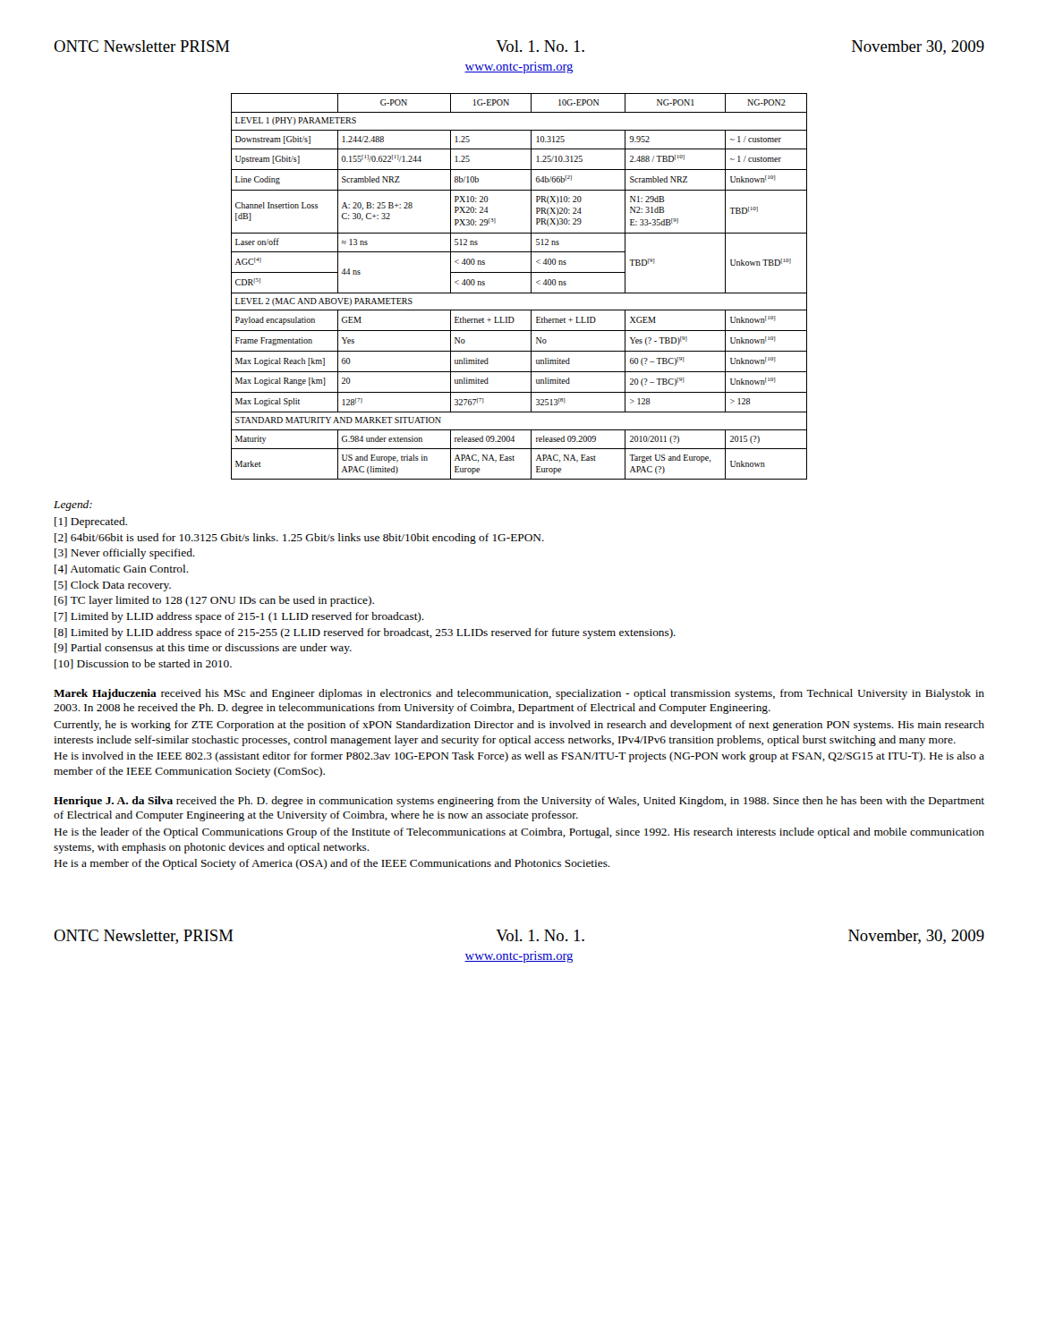ONTC Newsletter PRISM
Vol. 1. No. 1.
November 30, 2009
www.ontc-prism.org
| | G-PON | 1G-EPON | 10G-EPON | NG-PON1 | NG-PON2 |
| --- | --- | --- | --- | --- | --- |
| LEVEL 1 (PHY) PARAMETERS |
| Downstream [Gbit/s] | 1.244/2.488 | 1.25 | 10.3125 | 9.952 | ~ 1 / customer |
| Upstream [Gbit/s] | 0.155 [1] /0.622 [1] /1.244 | 1.25 | 1.25/10.3125 | 2.488 / TBD [10] | ~ 1 / customer |
| Line Coding | Scrambled NRZ | 8b/10b | 64b/66b [2] | Scrambled NRZ | Unknown [10] |
| Channel Insertion Loss [dB] | A: 20, B: 25 B+: 28 C: 30, C+: 32 | PX10: 20 PX20: 24 PX30: 29 [3] | PR(X)10: 20 PR(X)20: 24 PR(X)30: 29 | N1: 29dB N2: 31dB E: 33-35dB [9] | TBD [10] |
| Laser on/off | ≈ 13 ns | 512 ns | 512 ns | TBD [9] | Unkown TBD [10] |
| AGC [4] | 44 ns | < 400 ns | < 400 ns |
| CDR [5] | < 400 ns | < 400 ns |
| LEVEL 2 (MAC AND ABOVE) PARAMETERS |
| Payload encapsulation | GEM | Ethernet + LLID | Ethernet + LLID | XGEM | Unknown [10] |
| Frame Fragmentation | Yes | No | No | Yes (? - TBD) [9] | Unknown [10] |
| Max Logical Reach [km] | 60 | unlimited | unlimited | 60 (? – TBC) [9] | Unknown [10] |
| Max Logical Range [km] | 20 | unlimited | unlimited | 20 (? – TBC) [9] | Unknown [10] |
| Max Logical Split | 128 [7] | 32767 [7] | 32513 [8] | > 128 | > 128 |
| STANDARD MATURITY AND MARKET SITUATION |
| Maturity | G.984 under extension | released 09.2004 | released 09.2009 | 2010/2011 (?) | 2015 (?) |
| Market | US and Europe, trials in APAC (limited) | APAC, NA, East Europe | APAC, NA, East Europe | Target US and Europe, APAC (?) | Unknown |
Legend:
[1] Deprecated.
[2] 64bit/66bit is used for 10.3125 Gbit/s links. 1.25 Gbit/s links use 8bit/10bit encoding of 1G-EPON.
[3] Never officially specified.
[4] Automatic Gain Control.
[5] Clock Data recovery.
[6] TC layer limited to 128 (127 ONU IDs can be used in practice).
[7] Limited by LLID address space of 215-1 (1 LLID reserved for broadcast).
[8] Limited by LLID address space of 215-255 (2 LLID reserved for broadcast, 253 LLIDs reserved for future system extensions).
[9] Partial consensus at this time or discussions are under way.
[10] Discussion to be started in 2010.
Marek Hajduczenia received his MSc and Engineer diplomas in electronics and telecommunication, specialization - optical transmission systems, from Technical University in Bialystok in 2003. In 2008 he received the Ph. D. degree in telecommunications from University of Coimbra, Department of Electrical and Computer Engineering.
Currently, he is working for ZTE Corporation at the position of xPON Standardization Director and is involved in research and development of next generation PON systems. His main research interests include self-similar stochastic processes, control management layer and security for optical access networks, IPv4/IPv6 transition problems, optical burst switching and many more.
He is involved in the IEEE 802.3 (assistant editor for former P802.3av 10G-EPON Task Force) as well as FSAN/ITU-T projects (NG-PON work group at FSAN, Q2/SG15 at ITU-T). He is also a member of the IEEE Communication Society (ComSoc).
Henrique J. A. da Silva received the Ph. D. degree in communication systems engineering from the University of Wales, United Kingdom, in 1988. Since then he has been with the Department of Electrical and Computer Engineering at the University of Coimbra, where he is now an associate professor.
He is the leader of the Optical Communications Group of the Institute of Telecommunications at Coimbra, Portugal, since 1992. His research interests include optical and mobile communication systems, with emphasis on photonic devices and optical networks.
He is a member of the Optical Society of America (OSA) and of the IEEE Communications and Photonics Societies.
ONTC Newsletter, PRISM
Vol. 1. No. 1.
November, 30, 2009
www.ontc-prism.org